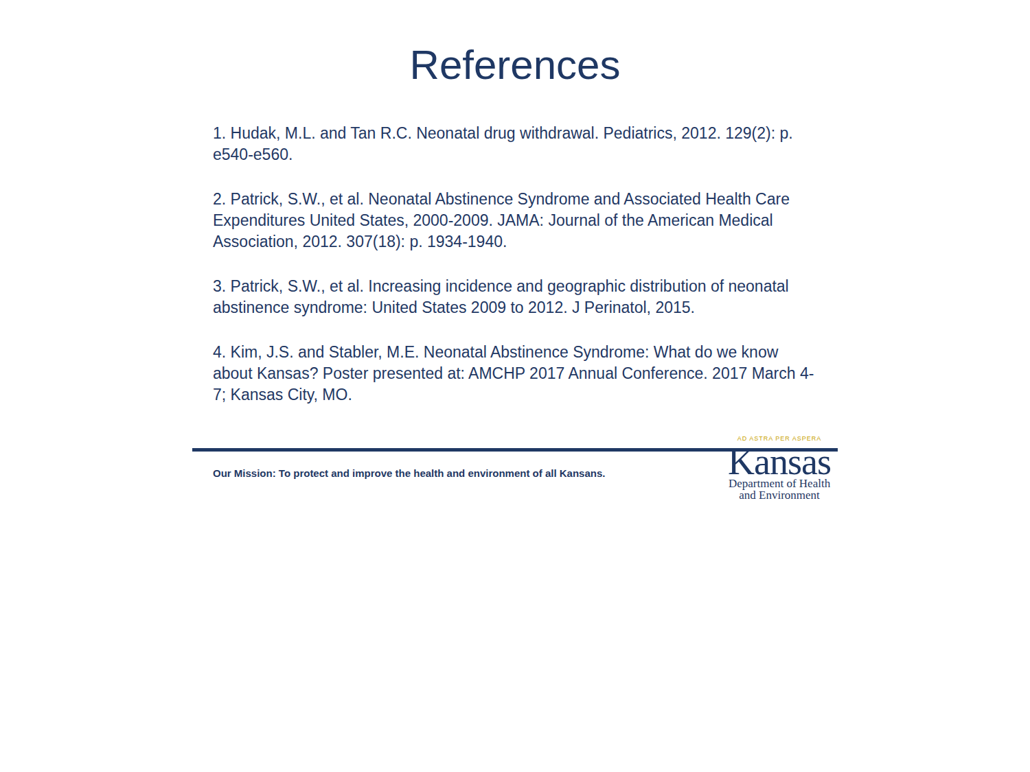References
1. Hudak, M.L. and Tan R.C. Neonatal drug withdrawal. Pediatrics, 2012. 129(2): p. e540-e560.
2. Patrick, S.W., et al. Neonatal Abstinence Syndrome and Associated Health Care Expenditures United States, 2000-2009. JAMA: Journal of the American Medical Association, 2012. 307(18): p. 1934-1940.
3. Patrick, S.W., et al. Increasing incidence and geographic distribution of neonatal abstinence syndrome: United States 2009 to 2012. J Perinatol, 2015.
4. Kim, J.S. and Stabler, M.E. Neonatal Abstinence Syndrome: What do we know about Kansas? Poster presented at: AMCHP 2017 Annual Conference. 2017 March 4-7; Kansas City, MO.
Our Mission: To protect and improve the health and environment of all Kansans.
AD ASTRA PER ASPERA
Kansas
Department of Health
and Environment